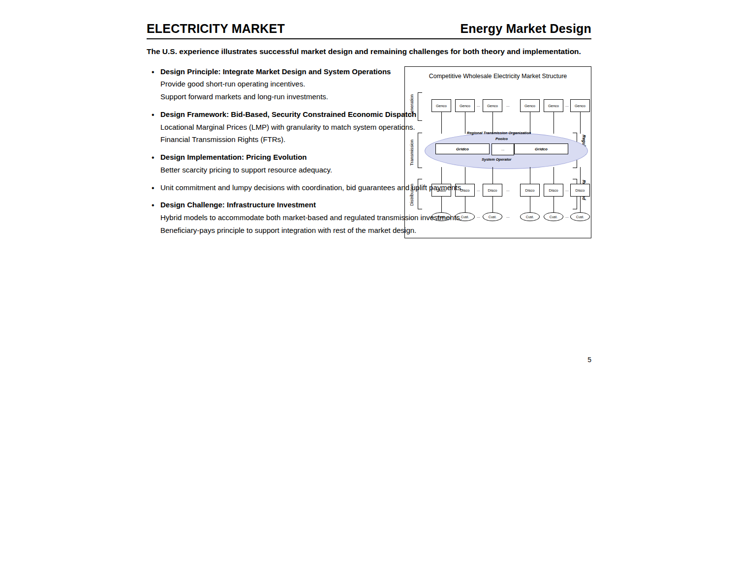ELECTRICITY MARKET
Energy Market Design
The U.S. experience illustrates successful market design and remaining challenges for both theory and implementation.
Competitive Wholesale Electricity Market Structure
Generation
Transmission
Distribution
Regulated
Regulated
Genco
Genco
...
Genco
...
Genco
Genco
...
Genco
Regional Transmission Organization
Poolco
Gridco
...
Gridco
System Operator
Disco
Disco
...
Disco
...
Disco
Disco
...
Disco
Cust.
Cust.
...
Cust.
...
Cust.
Cust.
...
Cust.
Design Principle: Integrate Market Design and System Operations
Provide good short-run operating incentives.
Support forward markets and long-run investments.
Design Framework: Bid-Based, Security Constrained Economic Dispatch
Locational Marginal Prices (LMP) with granularity to match system operations.
Financial Transmission Rights (FTRs).
Design Implementation: Pricing Evolution
Better scarcity pricing to support resource adequacy.
Unit commitment and lumpy decisions with coordination, bid guarantees and uplift payments.
Design Challenge: Infrastructure Investment
Hybrid models to accommodate both market-based and regulated transmission investments.
Beneficiary-pays principle to support integration with rest of the market design.
5